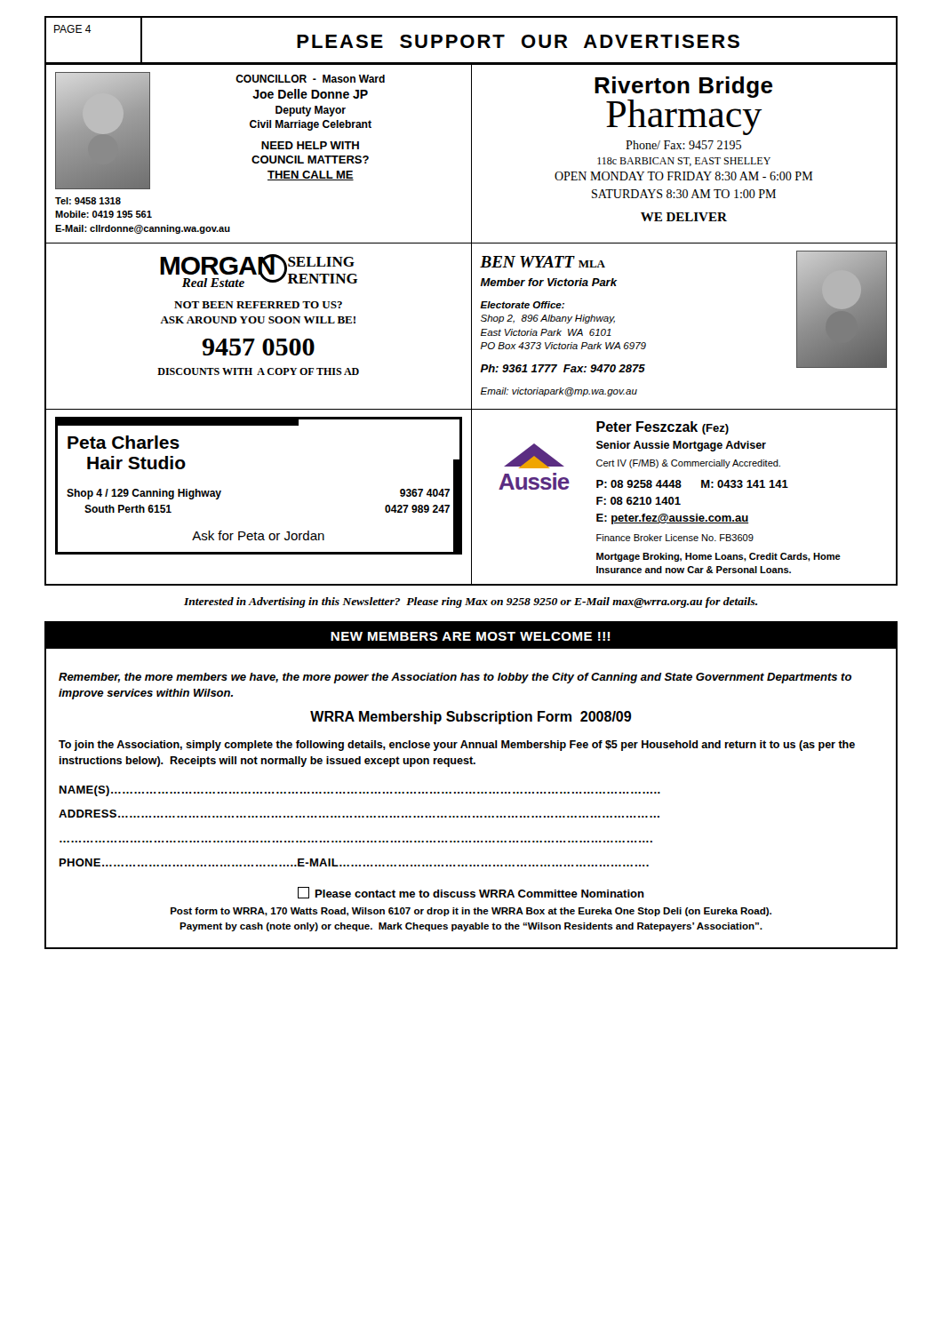PAGE 4
PLEASE SUPPORT OUR ADVERTISERS
| COUNCILLOR - Mason Ward Joe Delle Donne JP Deputy Mayor Civil Marriage Celebrant NEED HELP WITH COUNCIL MATTERS? THEN CALL ME Tel: 9458 1318 Mobile: 0419 195 561 E-Mail: cllrdonne@canning.wa.gov.au | Riverton Bridge Pharmacy Phone/ Fax: 9457 2195 118c BARBICAN ST, EAST SHELLEY OPEN MONDAY TO FRIDAY 8:30 AM - 6:00 PM SATURDAYS 8:30 AM TO 1:00 PM WE DELIVER |
| MORGAN Real Estate SELLING RENTING NOT BEEN REFERRED TO US? ASK AROUND YOU SOON WILL BE! 9457 0500 DISCOUNTS WITH A COPY OF THIS AD | BEN WYATT MLA Member for Victoria Park Electorate Office: Shop 2, 896 Albany Highway, East Victoria Park WA 6101 PO Box 4373 Victoria Park WA 6979 Ph: 9361 1777 Fax: 9470 2875 Email: victoriapark@mp.wa.gov.au |
| Peta Charles Hair Studio Shop 4 / 129 Canning Highway South Perth 6151 9367 4047 0427 989 247 Ask for Peta or Jordan | Aussie Peter Feszczak (Fez) Senior Aussie Mortgage Adviser Cert IV (F/MB) & Commercially Accredited. P: 08 9258 4448 M: 0433 141 141 F: 08 6210 1401 E: peter.fez@aussie.com.au Finance Broker License No. FB3609 Mortgage Broking, Home Loans, Credit Cards, Home Insurance and now Car & Personal Loans. |
Interested in Advertising in this Newsletter? Please ring Max on 9258 9250 or E-Mail max@wrra.org.au for details.
NEW MEMBERS ARE MOST WELCOME !!!
Remember, the more members we have, the more power the Association has to lobby the City of Canning and State Government Departments to improve services within Wilson.
WRRA Membership Subscription Form 2008/09
To join the Association, simply complete the following details, enclose your Annual Membership Fee of $5 per Household and return it to us (as per the instructions below). Receipts will not normally be issued except upon request.
NAME(S)…………………………………………………………………………………………………………………………..
ADDRESS…………………………………………………………………………………………………………………………
…………………………………………………………………………………………………………………………………….
PHONE…………………………………………..E-MAIL…………………………………………………………………….
Please contact me to discuss WRRA Committee Nomination
Post form to WRRA, 170 Watts Road, Wilson 6107 or drop it in the WRRA Box at the Eureka One Stop Deli (on Eureka Road).
Payment by cash (note only) or cheque. Mark Cheques payable to the “Wilson Residents and Ratepayers’ Association”.